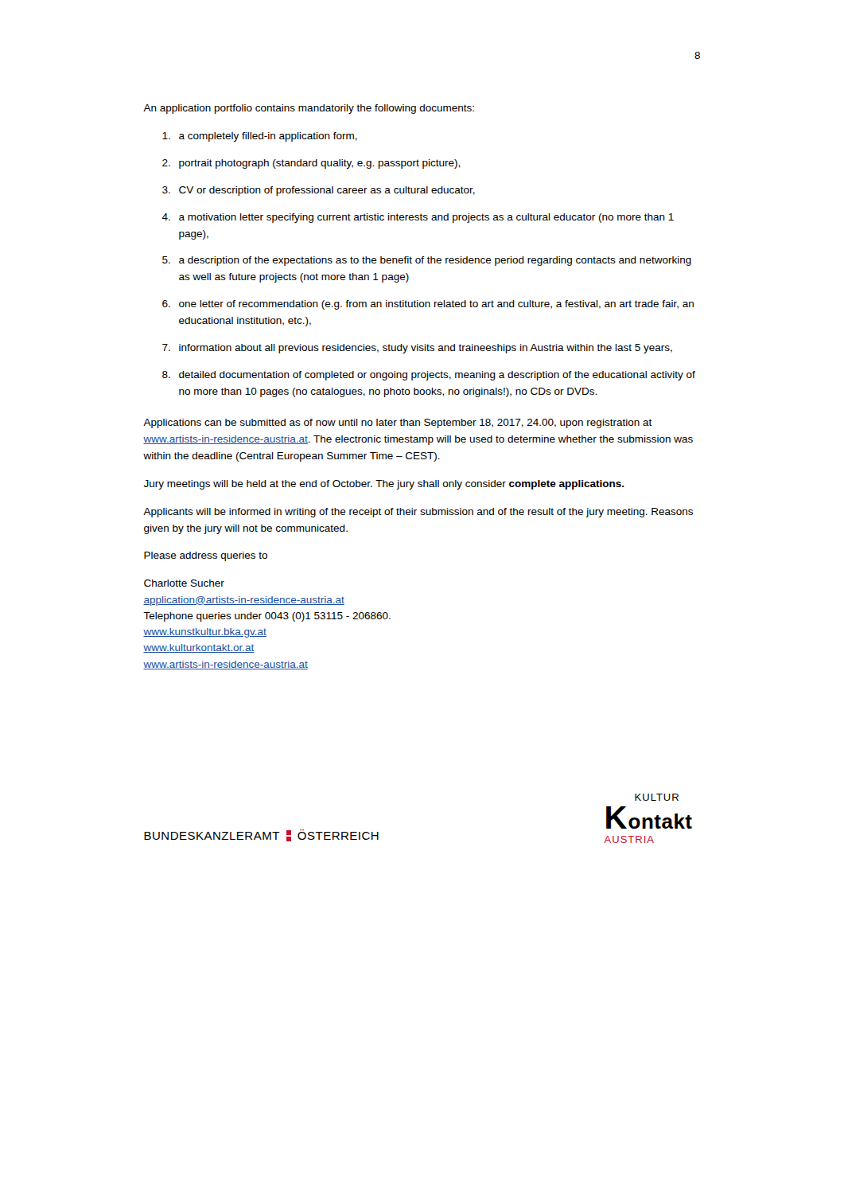8
An application portfolio contains mandatorily the following documents:
a completely filled-in application form,
portrait photograph (standard quality, e.g. passport picture),
CV or description of professional career as a cultural educator,
a motivation letter specifying current artistic interests and projects as a cultural educator (no more than 1 page),
a description of the expectations as to the benefit of the residence period regarding contacts and networking as well as future projects (not more than 1 page)
one letter of recommendation (e.g. from an institution related to art and culture, a festival, an art trade fair, an educational institution, etc.),
information about all previous residencies, study visits and traineeships in Austria within the last 5 years,
detailed documentation of completed or ongoing projects, meaning a description of the educational activity of no more than 10 pages (no catalogues, no photo books, no originals!), no CDs or DVDs.
Applications can be submitted as of now until no later than September 18, 2017, 24.00, upon registration at www.artists-in-residence-austria.at. The electronic timestamp will be used to determine whether the submission was within the deadline (Central European Summer Time – CEST).
Jury meetings will be held at the end of October. The jury shall only consider complete applications.
Applicants will be informed in writing of the receipt of their submission and of the result of the jury meeting. Reasons given by the jury will not be communicated.
Please address queries to
Charlotte Sucher
application@artists-in-residence-austria.at
Telephone queries under 0043 (0)1 53115 - 206860.
www.kunstkultur.bka.gv.at
www.kulturkontakt.or.at
www.artists-in-residence-austria.at
BUNDESKANZLERAMT ÖSTERREICH
KULTUR
Kontakt
AUSTRIA